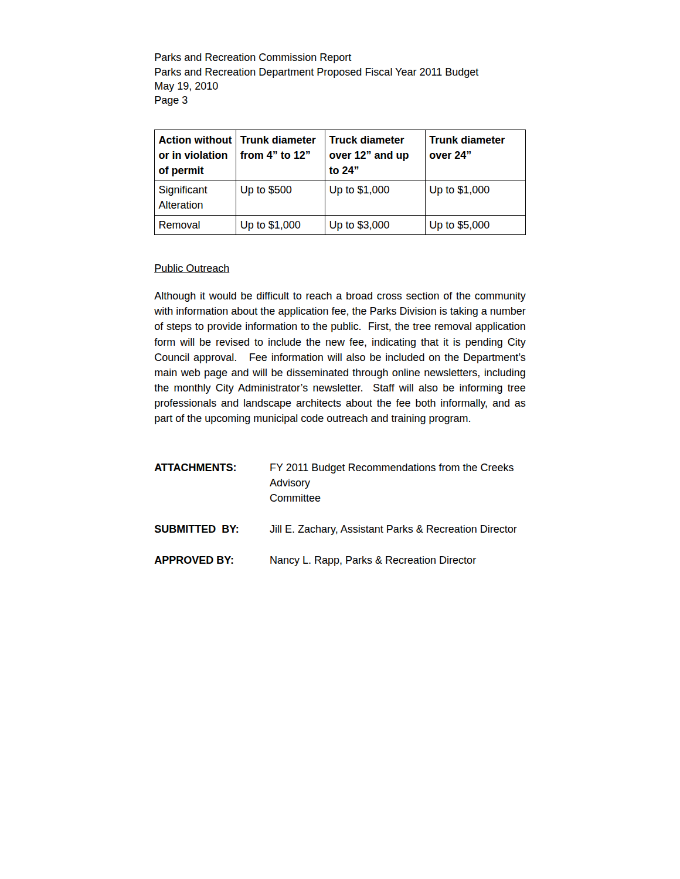Parks and Recreation Commission Report
Parks and Recreation Department Proposed Fiscal Year 2011 Budget
May 19, 2010
Page 3
| Action without or in violation of permit | Trunk diameter from 4” to 12” | Truck diameter over 12” and up to 24” | Trunk diameter over 24” |
| --- | --- | --- | --- |
| Significant Alteration | Up to $500 | Up to $1,000 | Up to $1,000 |
| Removal | Up to $1,000 | Up to $3,000 | Up to $5,000 |
Public Outreach
Although it would be difficult to reach a broad cross section of the community with information about the application fee, the Parks Division is taking a number of steps to provide information to the public. First, the tree removal application form will be revised to include the new fee, indicating that it is pending City Council approval. Fee information will also be included on the Department’s main web page and will be disseminated through online newsletters, including the monthly City Administrator’s newsletter. Staff will also be informing tree professionals and landscape architects about the fee both informally, and as part of the upcoming municipal code outreach and training program.
ATTACHMENTS:
FY 2011 Budget Recommendations from the Creeks AdvisoryCommittee
SUBMITTED BY:
Jill E. Zachary, Assistant Parks & Recreation Director
APPROVED BY:
Nancy L. Rapp, Parks & Recreation Director